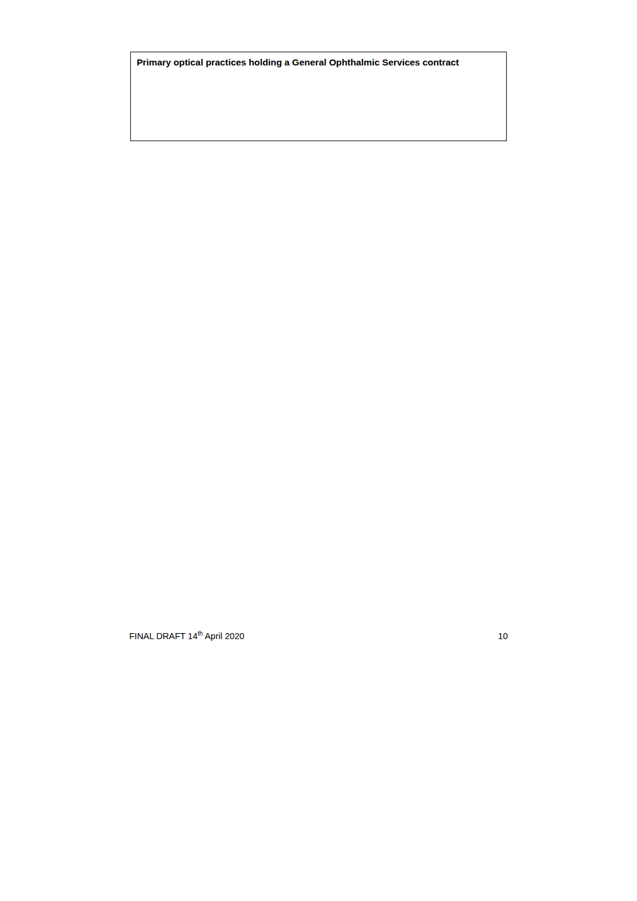Primary optical practices holding a General Ophthalmic Services contract
FINAL DRAFT 14th April 2020
10